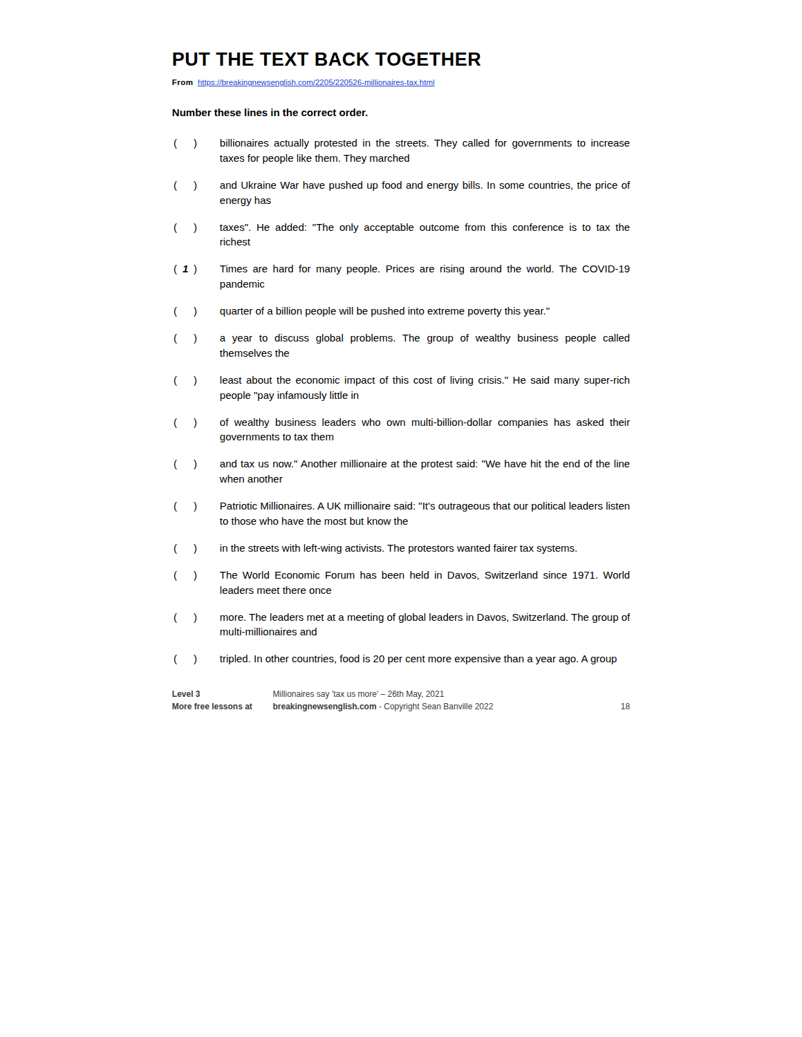PUT THE TEXT BACK TOGETHER
From https://breakingnewsenglish.com/2205/220526-millionaires-tax.html
Number these lines in the correct order.
( ) billionaires actually protested in the streets. They called for governments to increase taxes for people like them. They marched
( ) and Ukraine War have pushed up food and energy bills. In some countries, the price of energy has
( ) taxes". He added: "The only acceptable outcome from this conference is to tax the richest
(1) Times are hard for many people. Prices are rising around the world. The COVID-19 pandemic
( ) quarter of a billion people will be pushed into extreme poverty this year."
( ) a year to discuss global problems. The group of wealthy business people called themselves the
( ) least about the economic impact of this cost of living crisis." He said many super-rich people "pay infamously little in
( ) of wealthy business leaders who own multi-billion-dollar companies has asked their governments to tax them
( ) and tax us now." Another millionaire at the protest said: "We have hit the end of the line when another
( ) Patriotic Millionaires. A UK millionaire said: "It's outrageous that our political leaders listen to those who have the most but know the
( ) in the streets with left-wing activists. The protestors wanted fairer tax systems.
( ) The World Economic Forum has been held in Davos, Switzerland since 1971. World leaders meet there once
( ) more. The leaders met at a meeting of global leaders in Davos, Switzerland. The group of multi-millionaires and
( ) tripled. In other countries, food is 20 per cent more expensive than a year ago. A group
| Level 3 | Millionaires say 'tax us more' – 26th May, 2021 | |
| More free lessons at | breakingnewsenglish.com - Copyright Sean Banville 2022 | 18 |